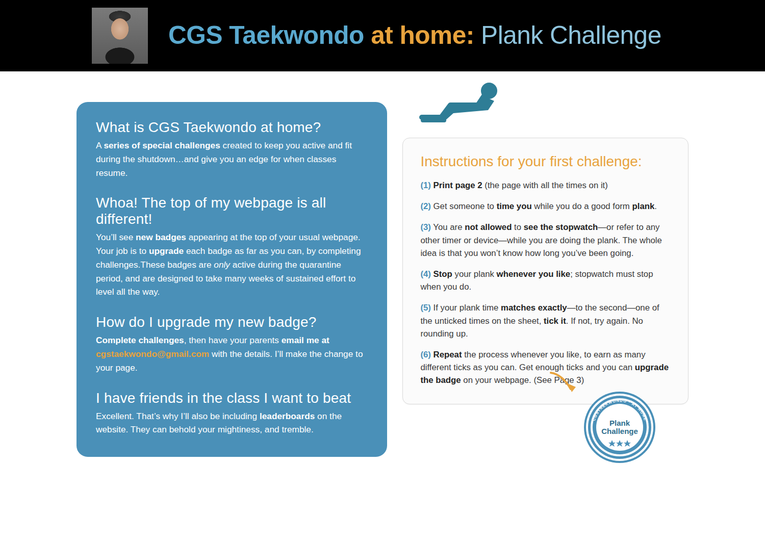CGS Taekwondo at home: Plank Challenge
What is CGS Taekwondo at home?
A series of special challenges created to keep you active and fit during the shutdown…and give you an edge for when classes resume.
Whoa! The top of my webpage is all different!
You’ll see new badges appearing at the top of your usual webpage. Your job is to upgrade each badge as far as you can, by completing challenges.These badges are only active during the quarantine period, and are designed to take many weeks of sustained effort to level all the way.
How do I upgrade my new badge?
Complete challenges, then have your parents email me at cgstaekwondo@gmail.com with the details. I’ll make the change to your page.
I have friends in the class I want to beat
Excellent. That’s why I’ll also be including leaderboards on the website. They can behold your mightiness, and tremble.
Instructions for your first challenge:
(1) Print page 2 (the page with all the times on it)
(2) Get someone to time you while you do a good form plank.
(3) You are not allowed to see the stopwatch—or refer to any other timer or device—while you are doing the plank. The whole idea is that you won’t know how long you’ve been going.
(4) Stop your plank whenever you like; stopwatch must stop when you do.
(5) If your plank time matches exactly—to the second—one of the unticked times on the sheet, tick it. If not, try again. No rounding up.
(6) Repeat the process whenever you like, to earn as many different ticks as you can. Get enough ticks and you can upgrade the badge on your webpage. (See Page 3)
CGSTAEKWONDO · AT HOME APPRENTICE Plank Challenge